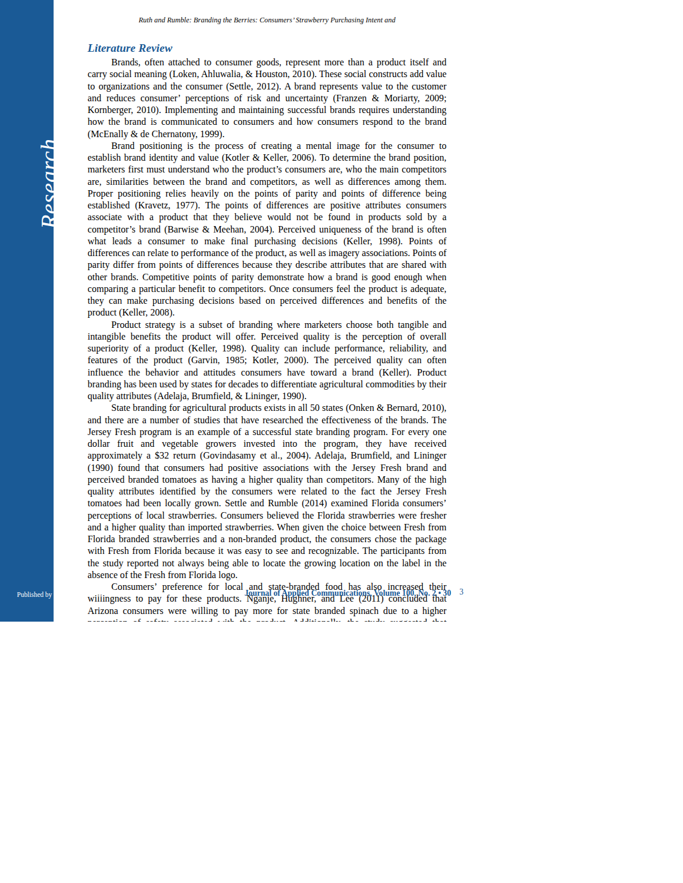Research
Ruth and Rumble: Branding the Berries: Consumers’ Strawberry Purchasing Intent and
Literature Review
Brands, often attached to consumer goods, represent more than a product itself and carry social meaning (Loken, Ahluwalia, & Houston, 2010). These social constructs add value to organizations and the consumer (Settle, 2012). A brand represents value to the customer and reduces consumer’ perceptions of risk and uncertainty (Franzen & Moriarty, 2009; Kornberger, 2010). Implementing and maintaining successful brands requires understanding how the brand is communicated to consumers and how consumers respond to the brand (McEnally & de Chernatony, 1999).
Brand positioning is the process of creating a mental image for the consumer to establish brand identity and value (Kotler & Keller, 2006). To determine the brand position, marketers first must understand who the product’s consumers are, who the main competitors are, similarities between the brand and competitors, as well as differences among them. Proper positioning relies heavily on the points of parity and points of difference being established (Kravetz, 1977). The points of differences are positive attributes consumers associate with a product that they believe would not be found in products sold by a competitor’s brand (Barwise & Meehan, 2004). Perceived uniqueness of the brand is often what leads a consumer to make final purchasing decisions (Keller, 1998). Points of differences can relate to performance of the product, as well as imagery associations. Points of parity differ from points of differences because they describe attributes that are shared with other brands. Competitive points of parity demonstrate how a brand is good enough when comparing a particular benefit to competitors. Once consumers feel the product is adequate, they can make purchasing decisions based on perceived differences and benefits of the product (Keller, 2008).
Product strategy is a subset of branding where marketers choose both tangible and intangible benefits the product will offer. Perceived quality is the perception of overall superiority of a product (Keller, 1998). Quality can include performance, reliability, and features of the product (Garvin, 1985; Kotler, 2000). The perceived quality can often influence the behavior and attitudes consumers have toward a brand (Keller). Product branding has been used by states for decades to differentiate agricultural commodities by their quality attributes (Adelaja, Brumfield, & Lininger, 1990).
State branding for agricultural products exists in all 50 states (Onken & Bernard, 2010), and there are a number of studies that have researched the effectiveness of the brands. The Jersey Fresh program is an example of a successful state branding program. For every one dollar fruit and vegetable growers invested into the program, they have received approximately a $32 return (Govindasamy et al., 2004). Adelaja, Brumfield, and Lininger (1990) found that consumers had positive associations with the Jersey Fresh brand and perceived branded tomatoes as having a higher quality than competitors. Many of the high quality attributes identified by the consumers were related to the fact the Jersey Fresh tomatoes had been locally grown. Settle and Rumble (2014) examined Florida consumers’ perceptions of local strawberries. Consumers believed the Florida strawberries were fresher and a higher quality than imported strawberries. When given the choice between Fresh from Florida branded strawberries and a non-branded product, the consumers chose the package with Fresh from Florida because it was easy to see and recognizable. The participants from the study reported not always being able to locate the growing location on the label in the absence of the Fresh from Florida logo.
Consumers’ preference for local and state-branded food has also increased their willingness to pay for these products. Nganje, Hughner, and Lee (2011) concluded that Arizona consumers were willing to pay more for state branded spinach due to a higher perception of safety associated with the product. Additionally, the study suggested that differentiating products by state brands would provide added value for the consumers. Carpio and Isengildina-Massa (2008) similarly found that South Carolina consumers were willing to pay a 27% premium on locally produced
Published by New Prairie Press, 2017
Journal of Applied Communications, Volume 100, No. 2 • 30
3